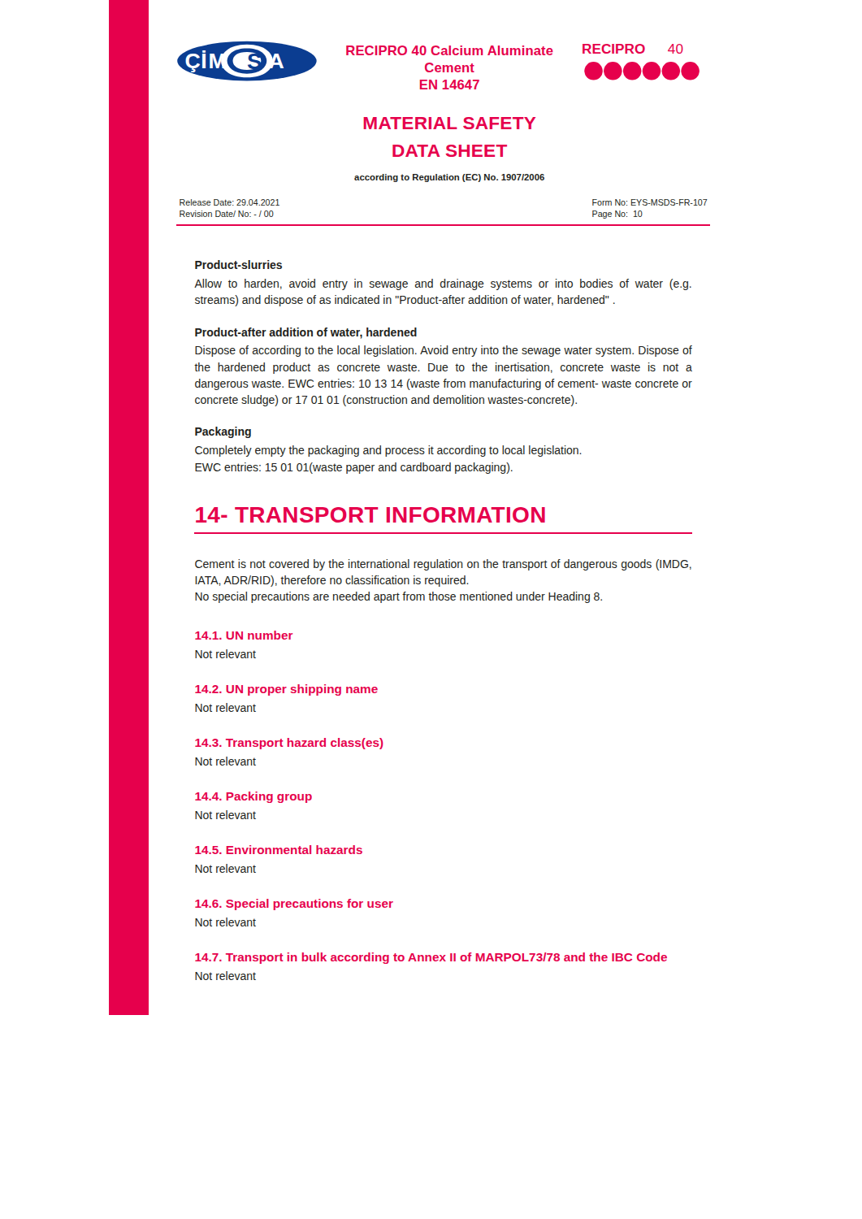Ç İ M S A
RECIPRO 40 Calcium Aluminate Cement
EN 14647
MATERIAL SAFETY DATA SHEET
according to Regulation (EC) No. 1907/2006
RECIPRO 40
Release Date: 29.04.2021
Revision Date/ No: - / 00
Form No: EYS-MSDS-FR-107
Page No: 10
Product-slurries
Allow to harden, avoid entry in sewage and drainage systems or into bodies of water (e.g. streams) and dispose of as indicated in "Product-after addition of water, hardened" .
Product-after addition of water, hardened
Dispose of according to the local legislation. Avoid entry into the sewage water system. Dispose of the hardened product as concrete waste. Due to the inertisation, concrete waste is not a dangerous waste. EWC entries: 10 13 14 (waste from manufacturing of cement- waste concrete or concrete sludge) or 17 01 01 (construction and demolition wastes-concrete).
Packaging
Completely empty the packaging and process it according to local legislation.
EWC entries: 15 01 01(waste paper and cardboard packaging).
14- TRANSPORT INFORMATION
Cement is not covered by the international regulation on the transport of dangerous goods (IMDG, IATA, ADR/RID), therefore no classification is required.
No special precautions are needed apart from those mentioned under Heading 8.
14.1. UN number
Not relevant
14.2. UN proper shipping name
Not relevant
14.3. Transport hazard class(es)
Not relevant
14.4. Packing group
Not relevant
14.5. Environmental hazards
Not relevant
14.6. Special precautions for user
Not relevant
14.7. Transport in bulk according to Annex II of MARPOL73/78 and the IBC Code
Not relevant